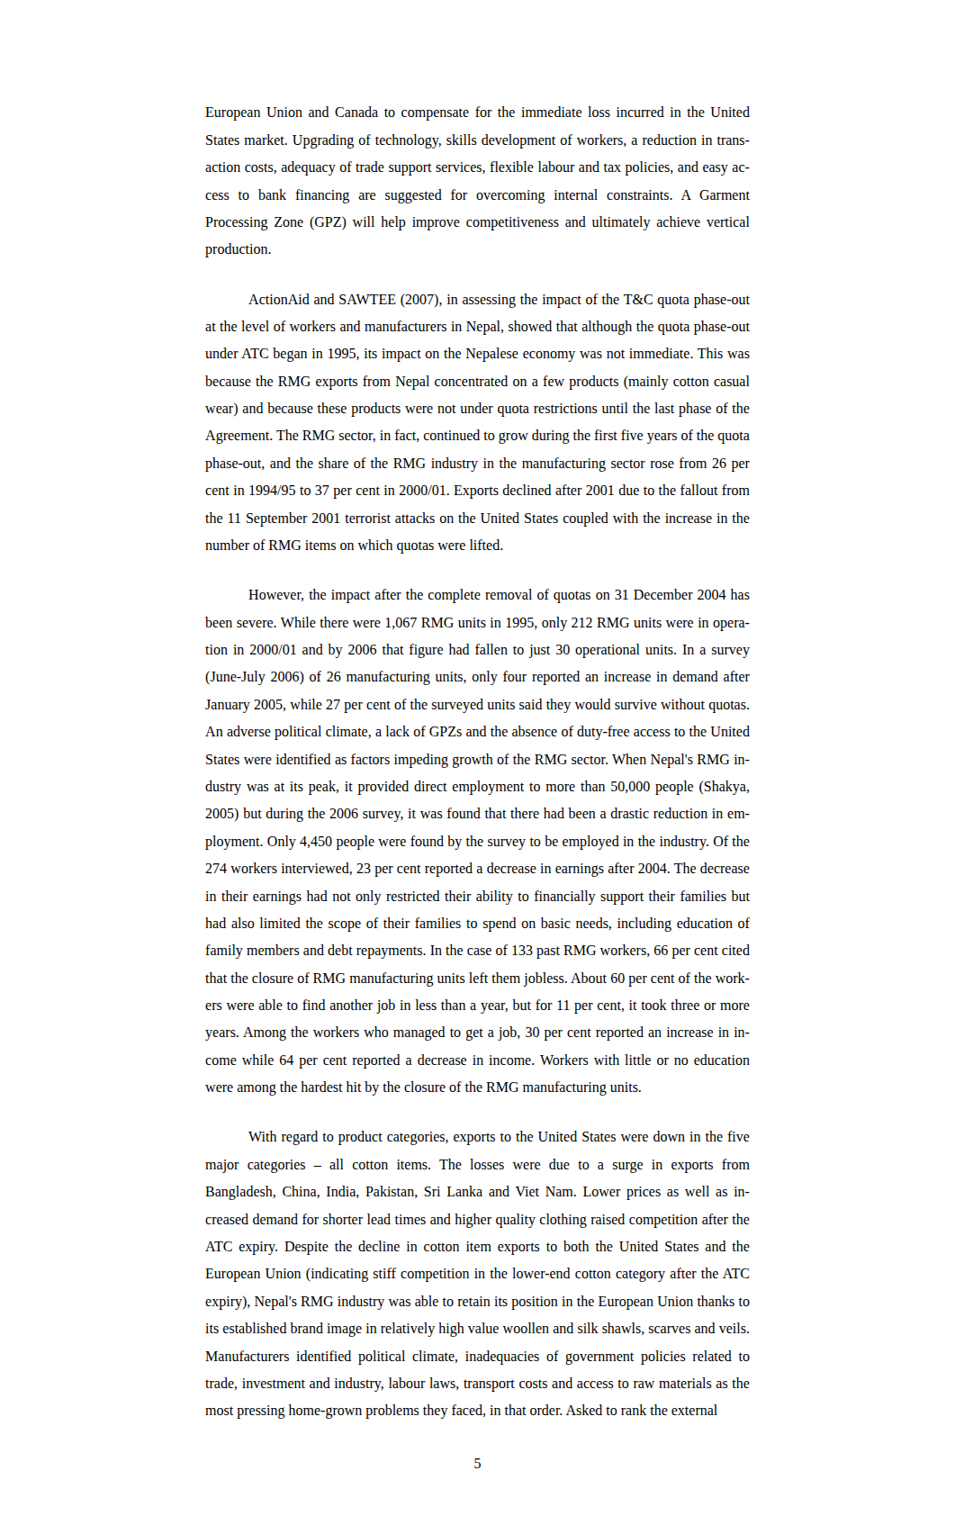European Union and Canada to compensate for the immediate loss incurred in the United States market. Upgrading of technology, skills development of workers, a reduction in transaction costs, adequacy of trade support services, flexible labour and tax policies, and easy access to bank financing are suggested for overcoming internal constraints. A Garment Processing Zone (GPZ) will help improve competitiveness and ultimately achieve vertical production.
ActionAid and SAWTEE (2007), in assessing the impact of the T&C quota phase-out at the level of workers and manufacturers in Nepal, showed that although the quota phase-out under ATC began in 1995, its impact on the Nepalese economy was not immediate. This was because the RMG exports from Nepal concentrated on a few products (mainly cotton casual wear) and because these products were not under quota restrictions until the last phase of the Agreement. The RMG sector, in fact, continued to grow during the first five years of the quota phase-out, and the share of the RMG industry in the manufacturing sector rose from 26 per cent in 1994/95 to 37 per cent in 2000/01. Exports declined after 2001 due to the fallout from the 11 September 2001 terrorist attacks on the United States coupled with the increase in the number of RMG items on which quotas were lifted.
However, the impact after the complete removal of quotas on 31 December 2004 has been severe. While there were 1,067 RMG units in 1995, only 212 RMG units were in operation in 2000/01 and by 2006 that figure had fallen to just 30 operational units. In a survey (June-July 2006) of 26 manufacturing units, only four reported an increase in demand after January 2005, while 27 per cent of the surveyed units said they would survive without quotas. An adverse political climate, a lack of GPZs and the absence of duty-free access to the United States were identified as factors impeding growth of the RMG sector. When Nepal's RMG industry was at its peak, it provided direct employment to more than 50,000 people (Shakya, 2005) but during the 2006 survey, it was found that there had been a drastic reduction in employment. Only 4,450 people were found by the survey to be employed in the industry. Of the 274 workers interviewed, 23 per cent reported a decrease in earnings after 2004. The decrease in their earnings had not only restricted their ability to financially support their families but had also limited the scope of their families to spend on basic needs, including education of family members and debt repayments. In the case of 133 past RMG workers, 66 per cent cited that the closure of RMG manufacturing units left them jobless. About 60 per cent of the workers were able to find another job in less than a year, but for 11 per cent, it took three or more years. Among the workers who managed to get a job, 30 per cent reported an increase in income while 64 per cent reported a decrease in income. Workers with little or no education were among the hardest hit by the closure of the RMG manufacturing units.
With regard to product categories, exports to the United States were down in the five major categories – all cotton items. The losses were due to a surge in exports from Bangladesh, China, India, Pakistan, Sri Lanka and Viet Nam. Lower prices as well as increased demand for shorter lead times and higher quality clothing raised competition after the ATC expiry. Despite the decline in cotton item exports to both the United States and the European Union (indicating stiff competition in the lower-end cotton category after the ATC expiry), Nepal's RMG industry was able to retain its position in the European Union thanks to its established brand image in relatively high value woollen and silk shawls, scarves and veils. Manufacturers identified political climate, inadequacies of government policies related to trade, investment and industry, labour laws, transport costs and access to raw materials as the most pressing home-grown problems they faced, in that order. Asked to rank the external
5